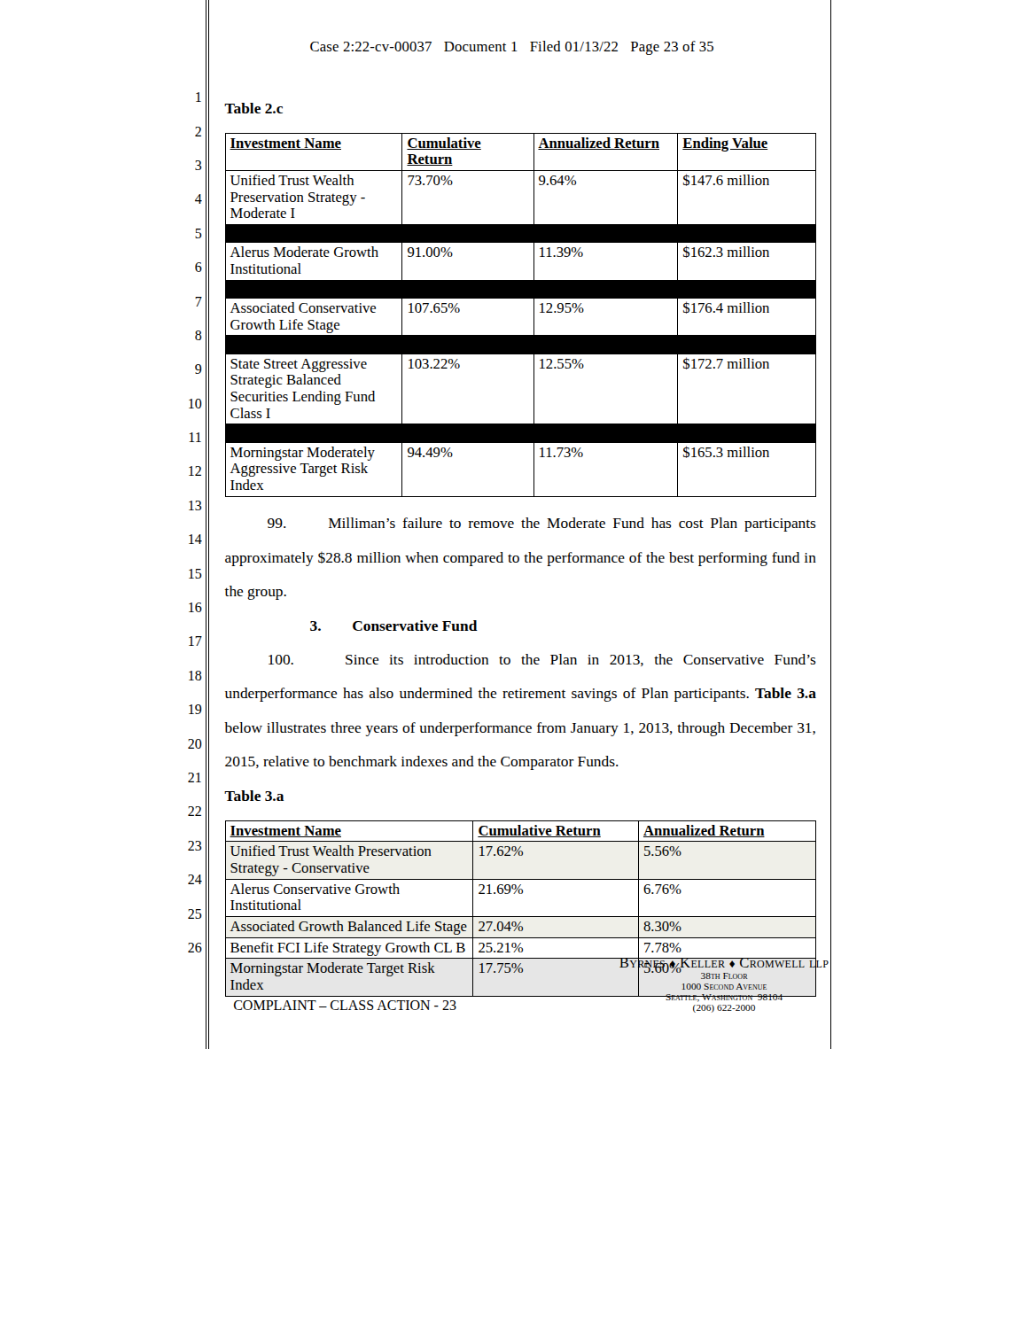Case 2:22-cv-00037 Document 1 Filed 01/13/22 Page 23 of 35
1
2
3
4
5
6
7
8
9
10
11
12
13
14
15
16
17
18
19
20
21
22
23
24
25
26
Table 2.c
| Investment Name | Cumulative Return | Annualized Return | Ending Value |
| --- | --- | --- | --- |
| Unified Trust Wealth Preservation Strategy - Moderate I | 73.70% | 9.64% | $147.6 million |
| Alerus Moderate Growth Institutional | 91.00% | 11.39% | $162.3 million |
| Associated Conservative Growth Life Stage | 107.65% | 12.95% | $176.4 million |
| State Street Aggressive Strategic Balanced Securities Lending Fund Class I | 103.22% | 12.55% | $172.7 million |
| Morningstar Moderately Aggressive Target Risk Index | 94.49% | 11.73% | $165.3 million |
99. Milliman’s failure to remove the Moderate Fund has cost Plan participants approximately $28.8 million when compared to the performance of the best performing fund in the group.
3. Conservative Fund
100. Since its introduction to the Plan in 2013, the Conservative Fund’s underperformance has also undermined the retirement savings of Plan participants. Table 3.a below illustrates three years of underperformance from January 1, 2013, through December 31, 2015, relative to benchmark indexes and the Comparator Funds.
Table 3.a
| Investment Name | Cumulative Return | Annualized Return |
| --- | --- | --- |
| Unified Trust Wealth Preservation Strategy - Conservative | 17.62% | 5.56% |
| Alerus Conservative Growth Institutional | 21.69% | 6.76% |
| Associated Growth Balanced Life Stage | 27.04% | 8.30% |
| Benefit FCI Life Strategy Growth CL B | 25.21% | 7.78% |
| Morningstar Moderate Target Risk Index | 17.75% | 5.60% |
COMPLAINT – CLASS ACTION - 23
Byrnes ♦ Keller ♦ Cromwell LLP
38th Floor
1000 Second Avenue
Seattle, Washington 98104
(206) 622-2000